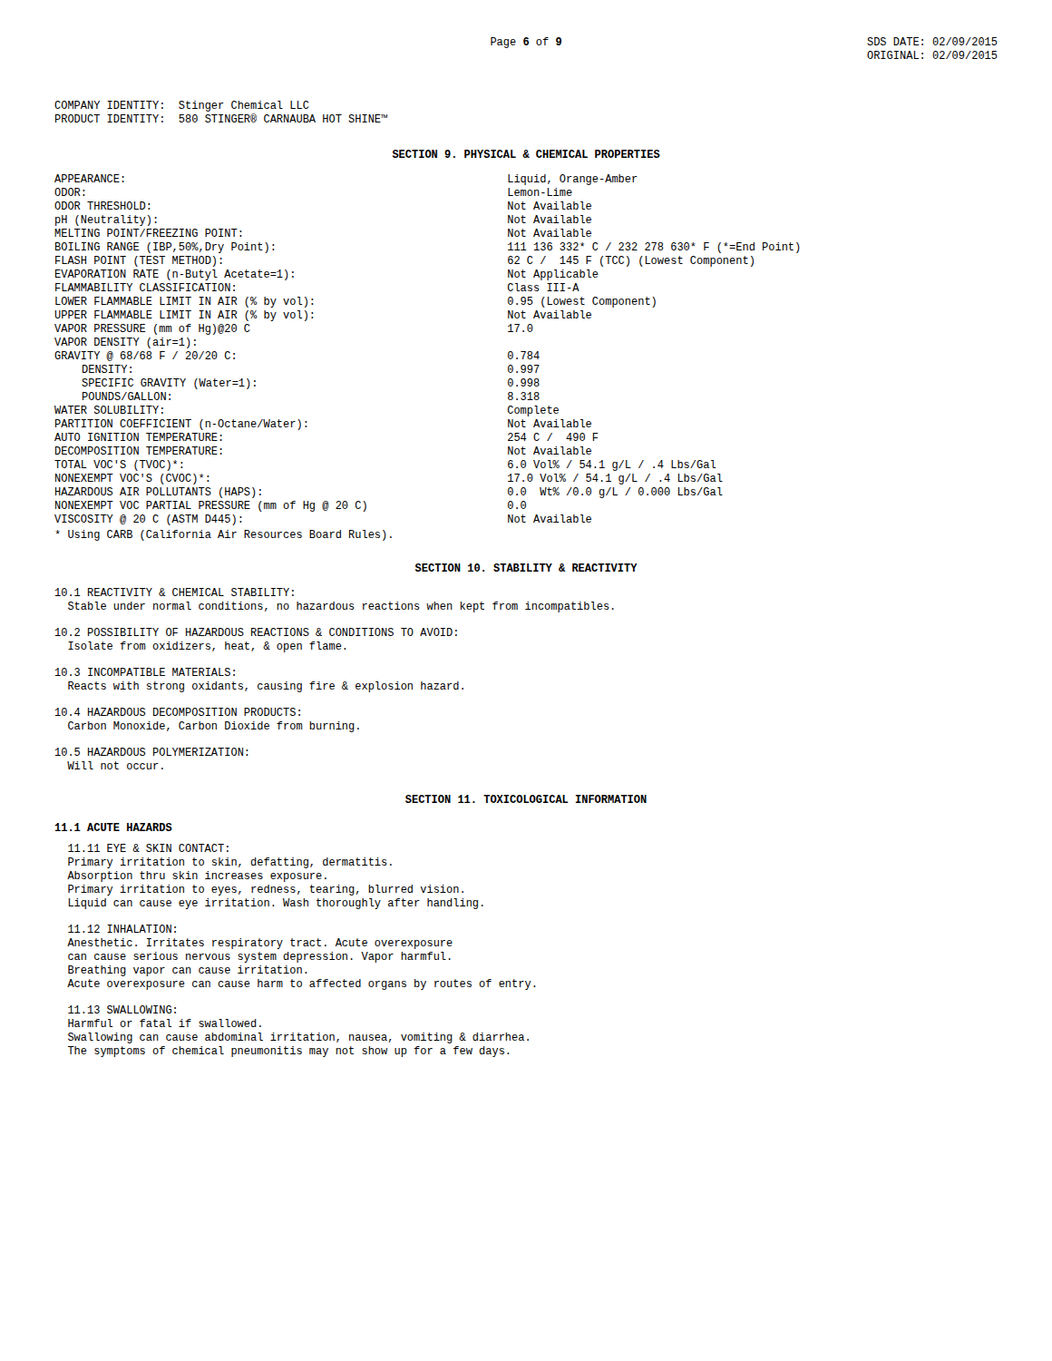Page 6 of 9
SDS DATE: 02/09/2015 ORIGINAL: 02/09/2015
COMPANY IDENTITY: Stinger Chemical LLC PRODUCT IDENTITY: 580 STINGER® CARNAUBA HOT SHINE™
SECTION 9. PHYSICAL & CHEMICAL PROPERTIES
| APPEARANCE: | Liquid, Orange-Amber |
| ODOR: | Lemon-Lime |
| ODOR THRESHOLD: | Not Available |
| pH (Neutrality): | Not Available |
| MELTING POINT/FREEZING POINT: | Not Available |
| BOILING RANGE (IBP,50%,Dry Point): | 111 136 332* C / 232 278 630* F (*=End Point) |
| FLASH POINT (TEST METHOD): | 62 C / 145 F (TCC) (Lowest Component) |
| EVAPORATION RATE (n-Butyl Acetate=1): | Not Applicable |
| FLAMMABILITY CLASSIFICATION: | Class III-A |
| LOWER FLAMMABLE LIMIT IN AIR (% by vol): | 0.95 (Lowest Component) |
| UPPER FLAMMABLE LIMIT IN AIR (% by vol): | Not Available |
| VAPOR PRESSURE (mm of Hg)@20 C | 17.0 |
| VAPOR DENSITY (air=1): | |
| GRAVITY @ 68/68 F / 20/20 C: | 0.784 |
| DENSITY: | 0.997 |
| SPECIFIC GRAVITY (Water=1): | 0.998 |
| POUNDS/GALLON: | 8.318 |
| WATER SOLUBILITY: | Complete |
| PARTITION COEFFICIENT (n-Octane/Water): | Not Available |
| AUTO IGNITION TEMPERATURE: | 254 C / 490 F |
| DECOMPOSITION TEMPERATURE: | Not Available |
| TOTAL VOC'S (TVOC)*: | 6.0 Vol% / 54.1 g/L / .4 Lbs/Gal |
| NONEXEMPT VOC'S (CVOC)*: | 17.0 Vol% / 54.1 g/L / .4 Lbs/Gal |
| HAZARDOUS AIR POLLUTANTS (HAPS): | 0.0 Wt% /0.0 g/L / 0.000 Lbs/Gal |
| NONEXEMPT VOC PARTIAL PRESSURE (mm of Hg @ 20 C) | 0.0 |
| VISCOSITY @ 20 C (ASTM D445): | Not Available |
* Using CARB (California Air Resources Board Rules).
SECTION 10. STABILITY & REACTIVITY
10.1 REACTIVITY & CHEMICAL STABILITY: Stable under normal conditions, no hazardous reactions when kept from incompatibles.
10.2 POSSIBILITY OF HAZARDOUS REACTIONS & CONDITIONS TO AVOID: Isolate from oxidizers, heat, & open flame.
10.3 INCOMPATIBLE MATERIALS: Reacts with strong oxidants, causing fire & explosion hazard.
10.4 HAZARDOUS DECOMPOSITION PRODUCTS: Carbon Monoxide, Carbon Dioxide from burning.
10.5 HAZARDOUS POLYMERIZATION: Will not occur.
SECTION 11. TOXICOLOGICAL INFORMATION
11.1 ACUTE HAZARDS
11.11 EYE & SKIN CONTACT:
Primary irritation to skin, defatting, dermatitis. Absorption thru skin increases exposure. Primary irritation to eyes, redness, tearing, blurred vision. Liquid can cause eye irritation. Wash thoroughly after handling.
11.12 INHALATION:
Anesthetic. Irritates respiratory tract. Acute overexposure can cause serious nervous system depression. Vapor harmful. Breathing vapor can cause irritation. Acute overexposure can cause harm to affected organs by routes of entry.
11.13 SWALLOWING:
Harmful or fatal if swallowed. Swallowing can cause abdominal irritation, nausea, vomiting & diarrhea. The symptoms of chemical pneumonitis may not show up for a few days.